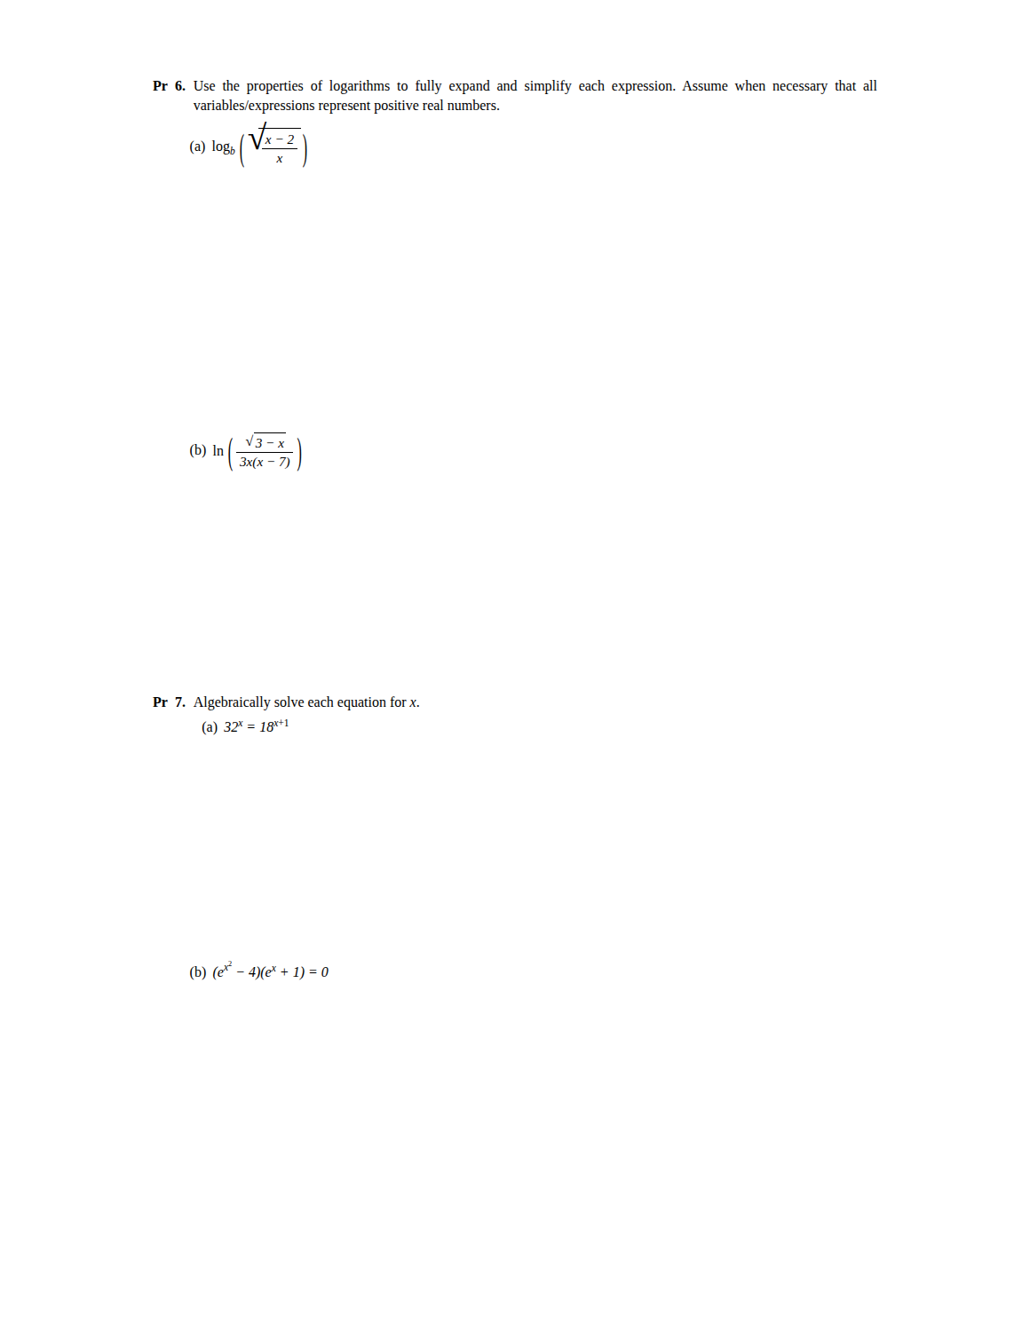Pr 6.
Use the properties of logarithms to fully expand and simplify each expression. Assume when necessary that all variables/expressions represent positive real numbers.
(a) logb ( x − 2 x )
(b) ln ( 3 − x 3x(x − 7) )
Pr 7.
Algebraically solve each equation for x.
(a) 32x = 18x+1
(b) (ex2 − 4)(ex + 1) = 0